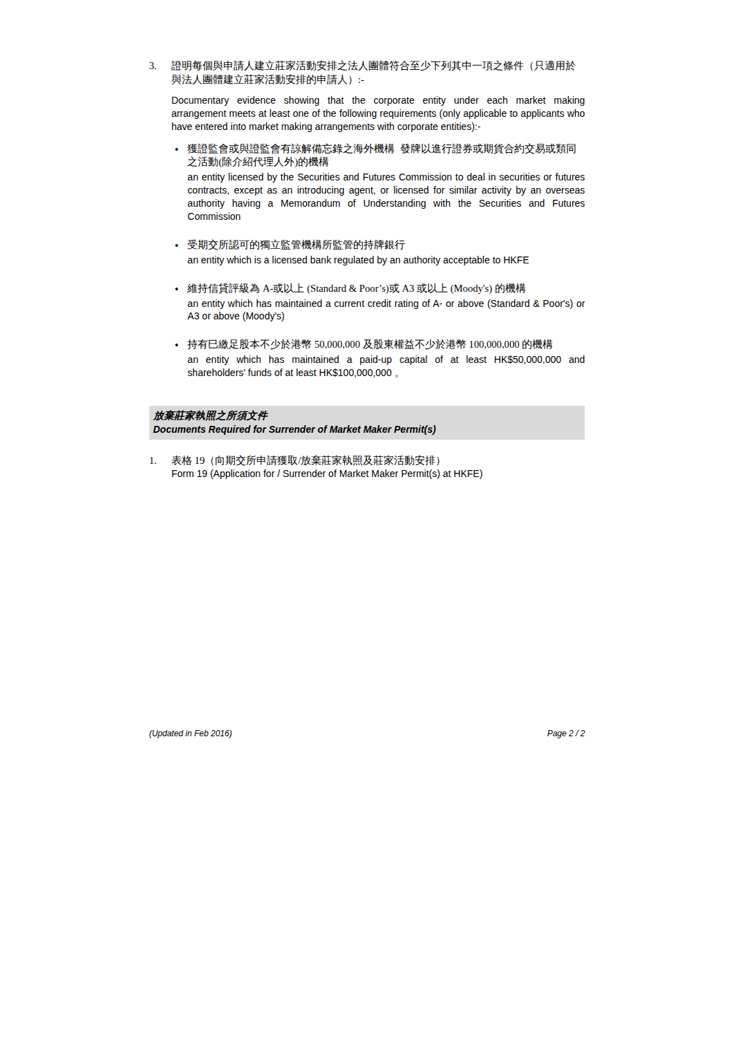3.
證明每個與申請人建立莊家活動安排之法人團體符合至少下列其中一項之條件（只適用於與法人團體建立莊家活動安排的申請人）:-
Documentary evidence showing that the corporate entity under each market making arrangement meets at least one of the following requirements (only applicable to applicants who have entered into market making arrangements with corporate entities):-
獲證監會或與證監會有諒解備忘錄之海外機構 發牌以進行證券或期貨合約交易或類同之活動(除介紹代理人外)的機構
an entity licensed by the Securities and Futures Commission to deal in securities or futures contracts, except as an introducing agent, or licensed for similar activity by an overseas authority having a Memorandum of Understanding with the Securities and Futures Commission
受期交所認可的獨立監管機構所監管的持牌銀行
an entity which is a licensed bank regulated by an authority acceptable to HKFE
維持信貸評級為 A-或以上 (Standard & Poor’s)或 A3 或以上 (Moody's) 的機構
an entity which has maintained a current credit rating of A- or above (Standard & Poor's) or A3 or above (Moody's)
持有巳繳足股本不少於港幣 50,000,000 及股東權益不少於港幣 100,000,000 的機構
an entity which has maintained a paid-up capital of at least HK$50,000,000 and shareholders' funds of at least HK$100,000,000 。
放棄莊家執照之所須文件
Documents Required for Surrender of Market Maker Permit(s)
1.
表格 19（向期交所申請獲取/放棄莊家執照及莊家活動安排）
Form 19 (Application for / Surrender of Market Maker Permit(s) at HKFE)
(Updated in Feb 2016)
Page 2 / 2